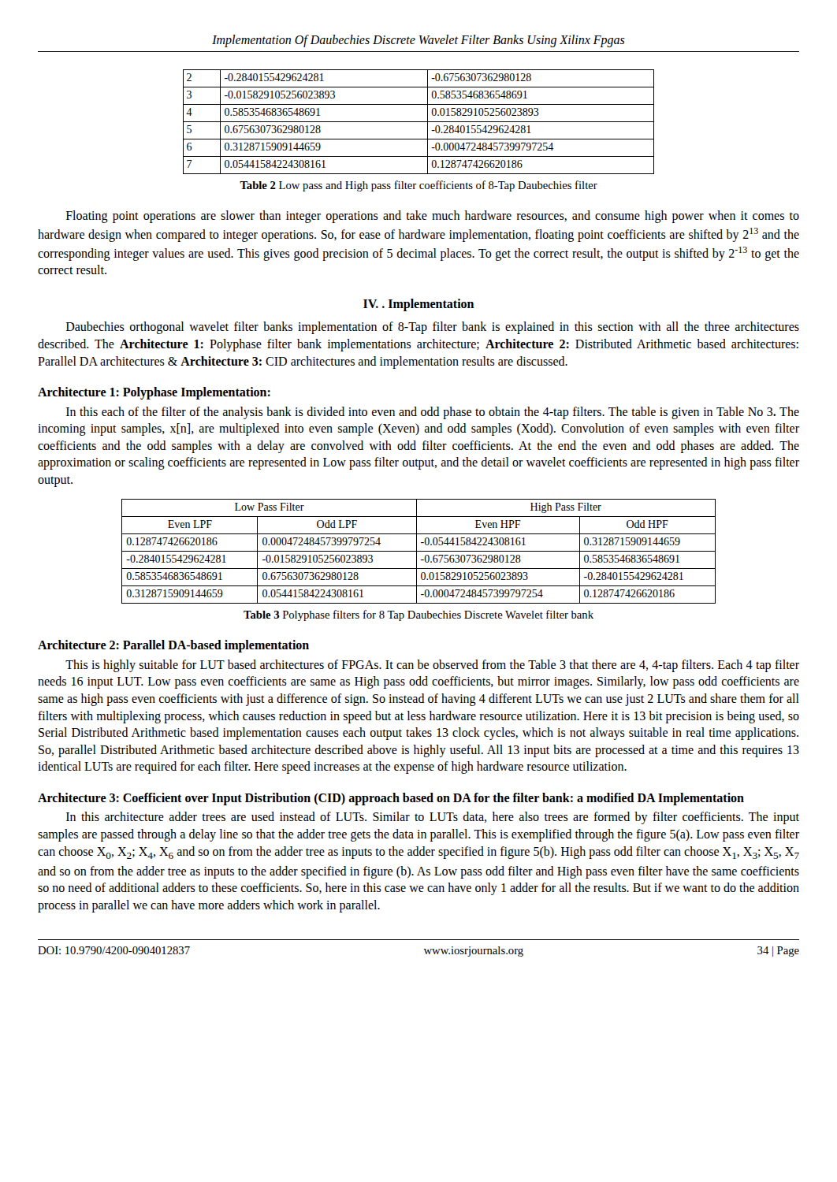Implementation Of Daubechies Discrete Wavelet Filter Banks Using Xilinx Fpgas
| 2 | -0.2840155429624281 | -0.6756307362980128 |
| 3 | -0.015829105256023893 | 0.5853546836548691 |
| 4 | 0.5853546836548691 | 0.015829105256023893 |
| 5 | 0.6756307362980128 | -0.2840155429624281 |
| 6 | 0.3128715909144659 | -0.00047248457399797254 |
| 7 | 0.05441584224308161 | 0.128747426620186 |
Table 2 Low pass and High pass filter coefficients of 8-Tap Daubechies filter
Floating point operations are slower than integer operations and take much hardware resources, and consume high power when it comes to hardware design when compared to integer operations. So, for ease of hardware implementation, floating point coefficients are shifted by 213 and the corresponding integer values are used. This gives good precision of 5 decimal places. To get the correct result, the output is shifted by 2-13 to get the correct result.
IV. . Implementation
Daubechies orthogonal wavelet filter banks implementation of 8-Tap filter bank is explained in this section with all the three architectures described. The Architecture 1: Polyphase filter bank implementations architecture; Architecture 2: Distributed Arithmetic based architectures: Parallel DA architectures & Architecture 3: CID architectures and implementation results are discussed.
Architecture 1: Polyphase Implementation:
In this each of the filter of the analysis bank is divided into even and odd phase to obtain the 4-tap filters. The table is given in Table No 3. The incoming input samples, x[n], are multiplexed into even sample (Xeven) and odd samples (Xodd). Convolution of even samples with even filter coefficients and the odd samples with a delay are convolved with odd filter coefficients. At the end the even and odd phases are added. The approximation or scaling coefficients are represented in Low pass filter output, and the detail or wavelet coefficients are represented in high pass filter output.
| Low Pass Filter | High Pass Filter |
| --- | --- |
| Even LPF | Odd LPF | Even HPF | Odd HPF |
| 0.128747426620186 | 0.00047248457399797254 | -0.05441584224308161 | 0.3128715909144659 |
| -0.2840155429624281 | -0.015829105256023893 | -0.6756307362980128 | 0.5853546836548691 |
| 0.5853546836548691 | 0.6756307362980128 | 0.015829105256023893 | -0.2840155429624281 |
| 0.3128715909144659 | 0.05441584224308161 | -0.00047248457399797254 | 0.128747426620186 |
Table 3 Polyphase filters for 8 Tap Daubechies Discrete Wavelet filter bank
Architecture 2: Parallel DA-based implementation
This is highly suitable for LUT based architectures of FPGAs. It can be observed from the Table 3 that there are 4, 4-tap filters. Each 4 tap filter needs 16 input LUT. Low pass even coefficients are same as High pass odd coefficients, but mirror images. Similarly, low pass odd coefficients are same as high pass even coefficients with just a difference of sign. So instead of having 4 different LUTs we can use just 2 LUTs and share them for all filters with multiplexing process, which causes reduction in speed but at less hardware resource utilization. Here it is 13 bit precision is being used, so Serial Distributed Arithmetic based implementation causes each output takes 13 clock cycles, which is not always suitable in real time applications. So, parallel Distributed Arithmetic based architecture described above is highly useful. All 13 input bits are processed at a time and this requires 13 identical LUTs are required for each filter. Here speed increases at the expense of high hardware resource utilization.
Architecture 3: Coefficient over Input Distribution (CID) approach based on DA for the filter bank: a modified DA Implementation
In this architecture adder trees are used instead of LUTs. Similar to LUTs data, here also trees are formed by filter coefficients. The input samples are passed through a delay line so that the adder tree gets the data in parallel. This is exemplified through the figure 5(a). Low pass even filter can choose X0, X2; X4, X6 and so on from the adder tree as inputs to the adder specified in figure 5(b). High pass odd filter can choose X1, X3; X5, X7 and so on from the adder tree as inputs to the adder specified in figure (b). As Low pass odd filter and High pass even filter have the same coefficients so no need of additional adders to these coefficients. So, here in this case we can have only 1 adder for all the results. But if we want to do the addition process in parallel we can have more adders which work in parallel.
DOI: 10.9790/4200-0904012837 www.iosrjournals.org 34 | Page